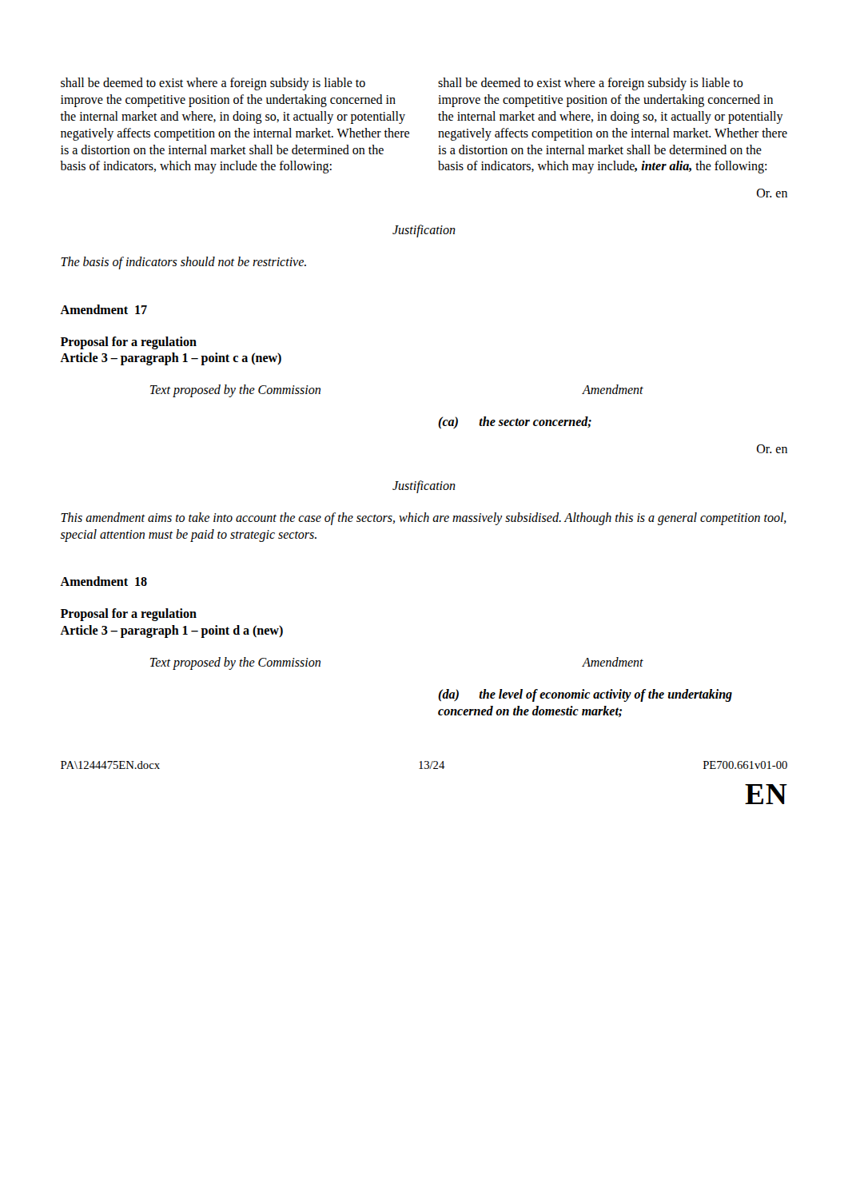shall be deemed to exist where a foreign subsidy is liable to improve the competitive position of the undertaking concerned in the internal market and where, in doing so, it actually or potentially negatively affects competition on the internal market. Whether there is a distortion on the internal market shall be determined on the basis of indicators, which may include the following:
shall be deemed to exist where a foreign subsidy is liable to improve the competitive position of the undertaking concerned in the internal market and where, in doing so, it actually or potentially negatively affects competition on the internal market. Whether there is a distortion on the internal market shall be determined on the basis of indicators, which may include, inter alia, the following:
Or. en
Justification
The basis of indicators should not be restrictive.
Amendment 17
Proposal for a regulation
Article 3 – paragraph 1 – point c a (new)
Text proposed by the Commission
Amendment
(ca) the sector concerned;
Or. en
Justification
This amendment aims to take into account the case of the sectors, which are massively subsidised. Although this is a general competition tool, special attention must be paid to strategic sectors.
Amendment 18
Proposal for a regulation
Article 3 – paragraph 1 – point d a (new)
Text proposed by the Commission
Amendment
(da) the level of economic activity of the undertaking concerned on the domestic market;
PA\1244475EN.docx
13/24
PE700.661v01-00
EN